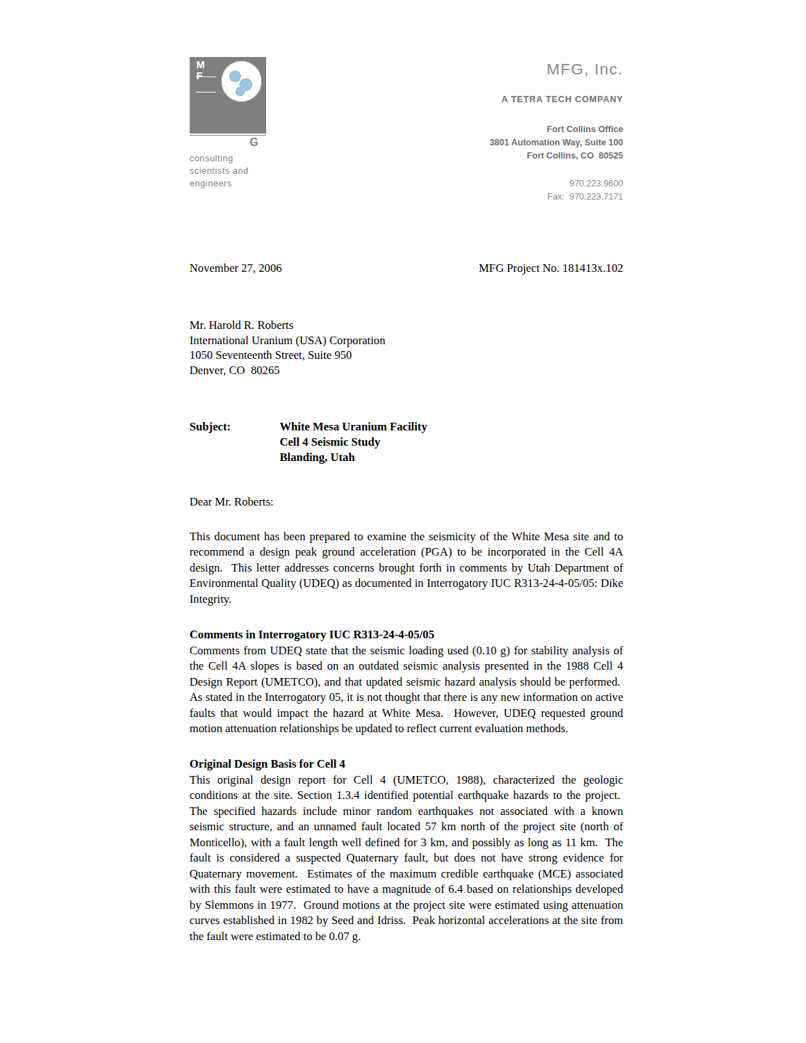M F
G
consulting
scientists and
engineers
MFG, Inc.
A TETRA TECH COMPANY
Fort Collins Office
3801 Automation Way, Suite 100
Fort Collins, CO 80525
970.223.9600
Fax: 970.223.7171
November 27, 2006
MFG Project No. 181413x.102
Mr. Harold R. Roberts
International Uranium (USA) Corporation
1050 Seventeenth Street, Suite 950
Denver, CO 80265
Subject:
White Mesa Uranium Facility
Cell 4 Seismic Study
Blanding, Utah
Dear Mr. Roberts:
This document has been prepared to examine the seismicity of the White Mesa site and to recommend a design peak ground acceleration (PGA) to be incorporated in the Cell 4A design. This letter addresses concerns brought forth in comments by Utah Department of Environmental Quality (UDEQ) as documented in Interrogatory IUC R313-24-4-05/05: Dike Integrity.
Comments in Interrogatory IUC R313-24-4-05/05
Comments from UDEQ state that the seismic loading used (0.10 g) for stability analysis of the Cell 4A slopes is based on an outdated seismic analysis presented in the 1988 Cell 4 Design Report (UMETCO), and that updated seismic hazard analysis should be performed. As stated in the Interrogatory 05, it is not thought that there is any new information on active faults that would impact the hazard at White Mesa. However, UDEQ requested ground motion attenuation relationships be updated to reflect current evaluation methods.
Original Design Basis for Cell 4
This original design report for Cell 4 (UMETCO, 1988), characterized the geologic conditions at the site. Section 1.3.4 identified potential earthquake hazards to the project. The specified hazards include minor random earthquakes not associated with a known seismic structure, and an unnamed fault located 57 km north of the project site (north of Monticello), with a fault length well defined for 3 km, and possibly as long as 11 km. The fault is considered a suspected Quaternary fault, but does not have strong evidence for Quaternary movement. Estimates of the maximum credible earthquake (MCE) associated with this fault were estimated to have a magnitude of 6.4 based on relationships developed by Slemmons in 1977. Ground motions at the project site were estimated using attenuation curves established in 1982 by Seed and Idriss. Peak horizontal accelerations at the site from the fault were estimated to be 0.07 g.